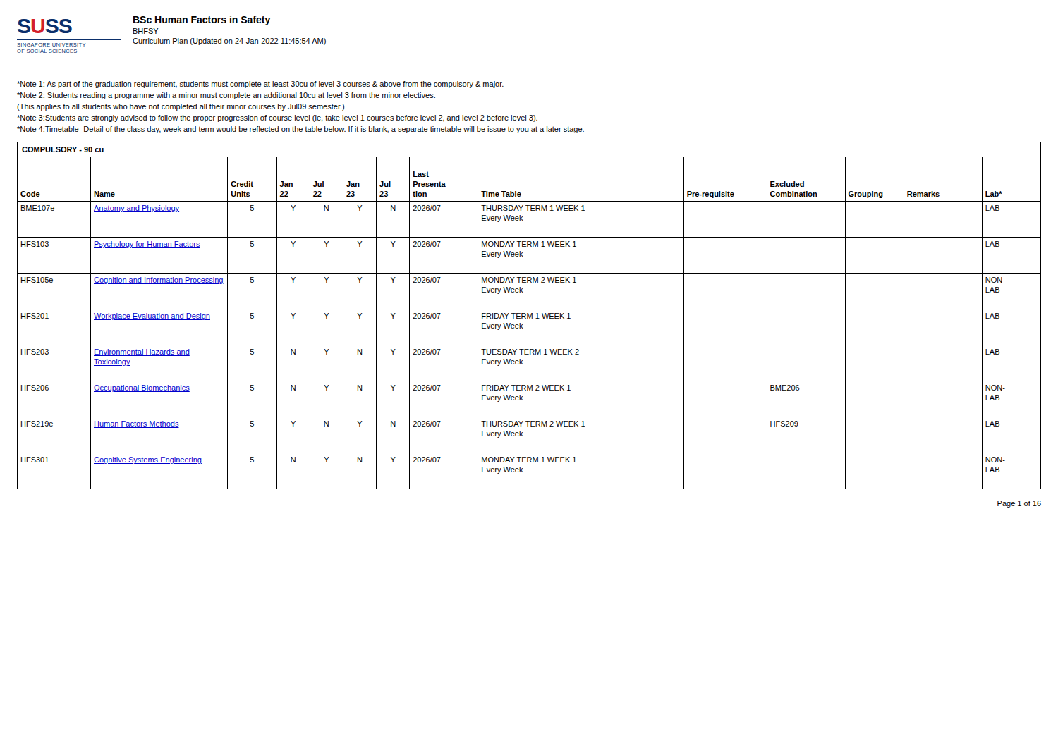SUSS
SINGAPORE UNIVERSITY
OF SOCIAL SCIENCES
BSc Human Factors in Safety
BHFSY
Curriculum Plan (Updated on 24-Jan-2022 11:45:54 AM)
*Note 1: As part of the graduation requirement, students must complete at least 30cu of level 3 courses & above from the compulsory & major.
*Note 2: Students reading a programme with a minor must complete an additional 10cu at level 3 from the minor electives.
(This applies to all students who have not completed all their minor courses by Jul09 semester.)
*Note 3:Students are strongly advised to follow the proper progression of course level (ie, take level 1 courses before level 2, and level 2 before level 3).
*Note 4:Timetable- Detail of the class day, week and term would be reflected on the table below. If it is blank, a separate timetable will be issue to you at a later stage.
COMPULSORY - 90 cu
| Code | Name | Credit Units | Jan 22 | Jul 22 | Jan 23 | Jul 23 | Last Presenta tion | Time Table | Pre-requisite | Excluded Combination | Grouping | Remarks | Lab* |
| --- | --- | --- | --- | --- | --- | --- | --- | --- | --- | --- | --- | --- | --- |
| BME107e | Anatomy and Physiology | 5 | Y | N | Y | N | 2026/07 | THURSDAY TERM 1 WEEK 1 Every Week | - | - | - | - | LAB |
| HFS103 | Psychology for Human Factors | 5 | Y | Y | Y | Y | 2026/07 | MONDAY TERM 1 WEEK 1 Every Week | | | | | LAB |
| HFS105e | Cognition and Information Processing | 5 | Y | Y | Y | Y | 2026/07 | MONDAY TERM 2 WEEK 1 Every Week | | | | | NON- LAB |
| HFS201 | Workplace Evaluation and Design | 5 | Y | Y | Y | Y | 2026/07 | FRIDAY TERM 1 WEEK 1 Every Week | | | | | LAB |
| HFS203 | Environmental Hazards and Toxicology | 5 | N | Y | N | Y | 2026/07 | TUESDAY TERM 1 WEEK 2 Every Week | | | | | LAB |
| HFS206 | Occupational Biomechanics | 5 | N | Y | N | Y | 2026/07 | FRIDAY TERM 2 WEEK 1 Every Week | | BME206 | | | NON- LAB |
| HFS219e | Human Factors Methods | 5 | Y | N | Y | N | 2026/07 | THURSDAY TERM 2 WEEK 1 Every Week | | HFS209 | | | LAB |
| HFS301 | Cognitive Systems Engineering | 5 | N | Y | N | Y | 2026/07 | MONDAY TERM 1 WEEK 1 Every Week | | | | | NON- LAB |
Page 1 of 16